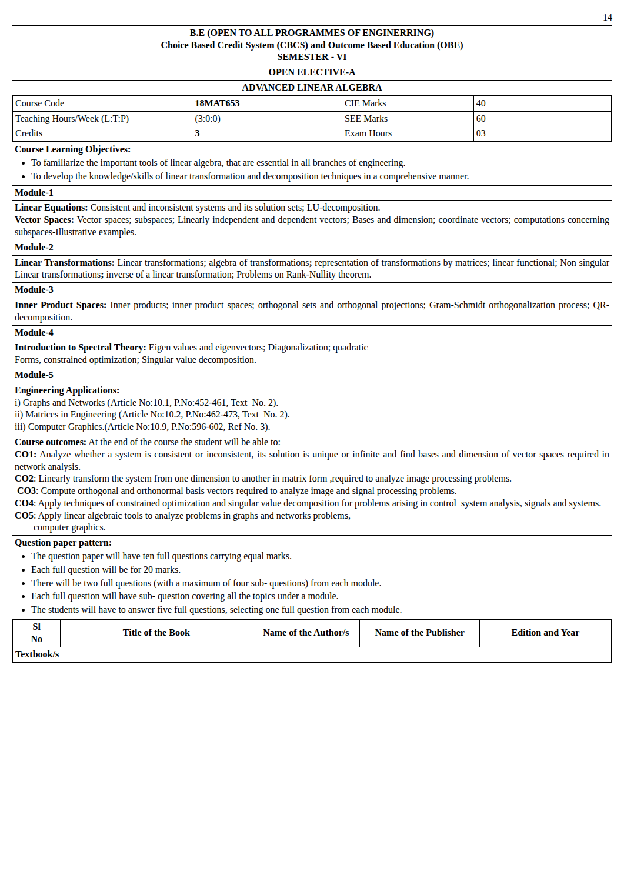14
| B.E (OPEN TO ALL PROGRAMMES OF ENGINERRING) Choice Based Credit System (CBCS) and Outcome Based Education (OBE) SEMESTER - VI |
| OPEN ELECTIVE-A |
| ADVANCED LINEAR ALGEBRA |
| / Course Code / 18MAT653 / CIE Marks / 40 / / Teaching Hours/Week (L:T:P) / (3:0:0) / SEE Marks / 60 / / Credits / 3 / Exam Hours / 03 / |
| Course Learning Objectives: To familiarize the important tools of linear algebra, that are essential in all branches of engineering. To develop the knowledge/skills of linear transformation and decomposition techniques in a comprehensive manner. |
| Module-1 |
| Linear Equations: Consistent and inconsistent systems and its solution sets; LU-decomposition. Vector Spaces: Vector spaces; subspaces; Linearly independent and dependent vectors; Bases and dimension; coordinate vectors; computations concerning subspaces-Illustrative examples. |
| Module-2 |
| Linear Transformations: Linear transformations; algebra of transformations ; representation of transformations by matrices; linear functional; Non singular Linear transformations ; inverse of a linear transformation; Problems on Rank-Nullity theorem. |
| Module-3 |
| Inner Product Spaces: Inner products; inner product spaces; orthogonal sets and orthogonal projections; Gram-Schmidt orthogonalization process; QR- decomposition. |
| Module-4 |
| Introduction to Spectral Theory: Eigen values and eigenvectors; Diagonalization; quadratic Forms, constrained optimization; Singular value decomposition. |
| Module-5 |
| Engineering Applications: i) Graphs and Networks (Article No:10.1, P.No:452-461, Text No. 2). ii) Matrices in Engineering (Article No:10.2, P.No:462-473, Text No. 2). iii) Computer Graphics.(Article No:10.9, P.No:596-602, Ref No. 3). |
| Course outcomes: At the end of the course the student will be able to: CO1: Analyze whether a system is consistent or inconsistent, its solution is unique or infinite and find bases and dimension of vector spaces required in network analysis. CO2 : Linearly transform the system from one dimension to another in matrix form ,required to analyze image processing problems. CO3 : Compute orthogonal and orthonormal basis vectors required to analyze image and signal processing problems. CO4 : Apply techniques of constrained optimization and singular value decomposition for problems arising in control system analysis, signals and systems. CO5 : Apply linear algebraic tools to analyze problems in graphs and networks problems, computer graphics. |
| Question paper pattern: The question paper will have ten full questions carrying equal marks. Each full question will be for 20 marks. There will be two full questions (with a maximum of four sub- questions) from each module. Each full question will have sub- question covering all the topics under a module. The students will have to answer five full questions, selecting one full question from each module. |
| / Sl No / Title of the Book / Name of the Author/s / Name of the Publisher / Edition and Year / / --- / --- / --- / --- / --- / / Textbook/s / |